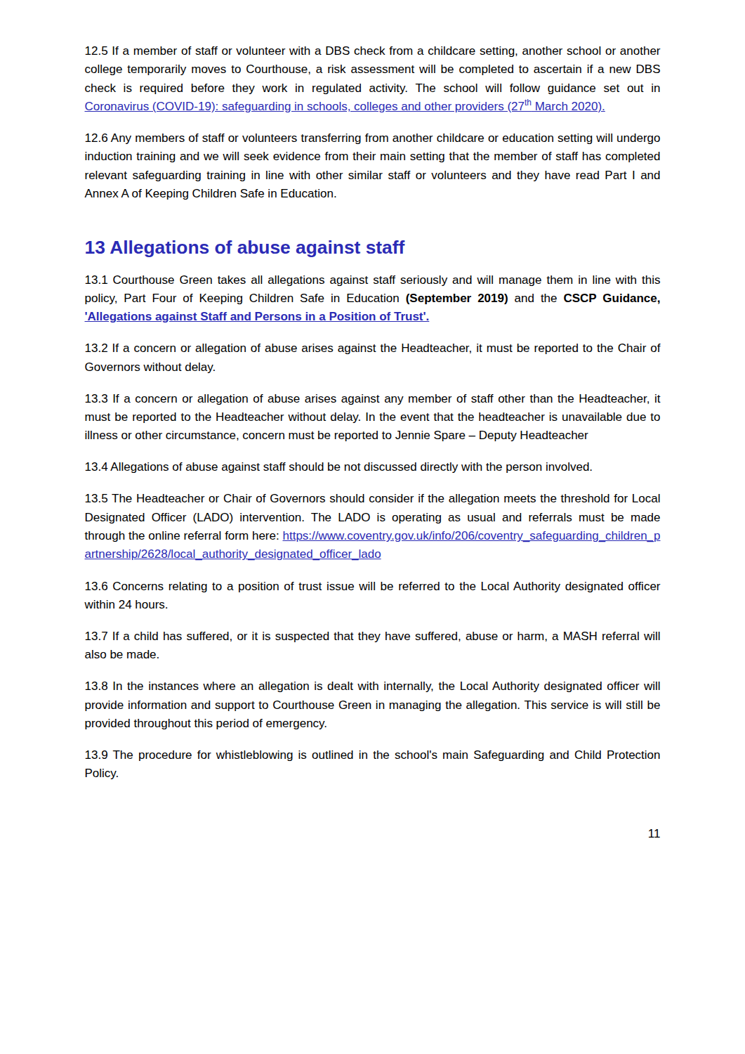12.5 If a member of staff or volunteer with a DBS check from a childcare setting, another school or another college temporarily moves to Courthouse, a risk assessment will be completed to ascertain if a new DBS check is required before they work in regulated activity. The school will follow guidance set out in Coronavirus (COVID-19): safeguarding in schools, colleges and other providers (27th March 2020).
12.6 Any members of staff or volunteers transferring from another childcare or education setting will undergo induction training and we will seek evidence from their main setting that the member of staff has completed relevant safeguarding training in line with other similar staff or volunteers and they have read Part I and Annex A of Keeping Children Safe in Education.
13 Allegations of abuse against staff
13.1 Courthouse Green takes all allegations against staff seriously and will manage them in line with this policy, Part Four of Keeping Children Safe in Education (September 2019) and the CSCP Guidance, 'Allegations against Staff and Persons in a Position of Trust'.
13.2 If a concern or allegation of abuse arises against the Headteacher, it must be reported to the Chair of Governors without delay.
13.3 If a concern or allegation of abuse arises against any member of staff other than the Headteacher, it must be reported to the Headteacher without delay. In the event that the headteacher is unavailable due to illness or other circumstance, concern must be reported to Jennie Spare – Deputy Headteacher
13.4 Allegations of abuse against staff should be not discussed directly with the person involved.
13.5 The Headteacher or Chair of Governors should consider if the allegation meets the threshold for Local Designated Officer (LADO) intervention. The LADO is operating as usual and referrals must be made through the online referral form here: https://www.coventry.gov.uk/info/206/coventry_safeguarding_children_partnership/2628/local_authority_designated_officer_lado
13.6 Concerns relating to a position of trust issue will be referred to the Local Authority designated officer within 24 hours.
13.7 If a child has suffered, or it is suspected that they have suffered, abuse or harm, a MASH referral will also be made.
13.8 In the instances where an allegation is dealt with internally, the Local Authority designated officer will provide information and support to Courthouse Green in managing the allegation. This service is will still be provided throughout this period of emergency.
13.9 The procedure for whistleblowing is outlined in the school's main Safeguarding and Child Protection Policy.
11